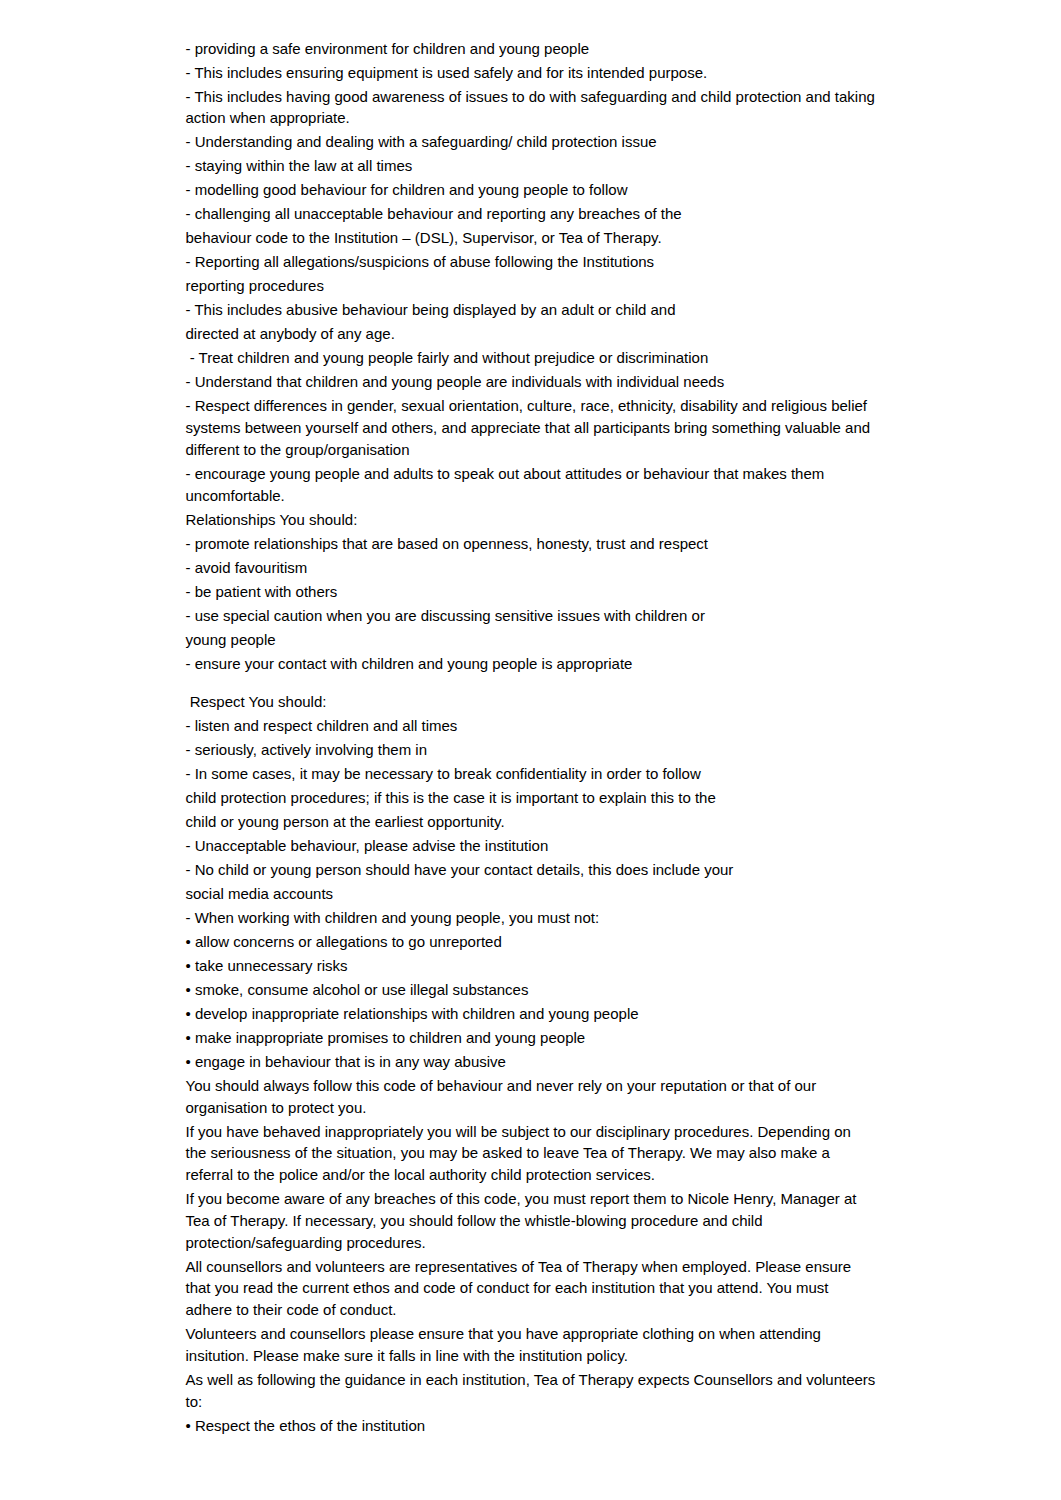- providing a safe environment for children and young people
- This includes ensuring equipment is used safely and for its intended purpose.
- This includes having good awareness of issues to do with safeguarding and child protection and taking action when appropriate.
- Understanding and dealing with a safeguarding/ child protection issue
- staying within the law at all times
- modelling good behaviour for children and young people to follow
- challenging all unacceptable behaviour and reporting any breaches of the
behaviour code to the Institution – (DSL), Supervisor, or Tea of Therapy.
- Reporting all allegations/suspicions of abuse following the Institutions
reporting procedures
- This includes abusive behaviour being displayed by an adult or child and
directed at anybody of any age.
- Treat children and young people fairly and without prejudice or discrimination
- Understand that children and young people are individuals with individual needs
- Respect differences in gender, sexual orientation, culture, race, ethnicity, disability and religious belief systems between yourself and others, and appreciate that all participants bring something valuable and different to the group/organisation
- encourage young people and adults to speak out about attitudes or behaviour that makes them uncomfortable.
Relationships You should:
- promote relationships that are based on openness, honesty, trust and respect
- avoid favouritism
- be patient with others
- use special caution when you are discussing sensitive issues with children or
young people
- ensure your contact with children and young people is appropriate
Respect You should:
- listen and respect children and all times
- seriously, actively involving them in
- In some cases, it may be necessary to break confidentiality in order to follow
child protection procedures; if this is the case it is important to explain this to the
child or young person at the earliest opportunity.
- Unacceptable behaviour, please advise the institution
- No child or young person should have your contact details, this does include your
social media accounts
- When working with children and young people, you must not:
• allow concerns or allegations to go unreported
• take unnecessary risks
• smoke, consume alcohol or use illegal substances
• develop inappropriate relationships with children and young people
• make inappropriate promises to children and young people
• engage in behaviour that is in any way abusive
You should always follow this code of behaviour and never rely on your reputation or that of our organisation to protect you.
If you have behaved inappropriately you will be subject to our disciplinary procedures. Depending on the seriousness of the situation, you may be asked to leave Tea of Therapy. We may also make a referral to the police and/or the local authority child protection services.
If you become aware of any breaches of this code, you must report them to Nicole Henry, Manager at Tea of Therapy. If necessary, you should follow the whistle-blowing procedure and child protection/safeguarding procedures.
All counsellors and volunteers are representatives of Tea of Therapy when employed. Please ensure that you read the current ethos and code of conduct for each institution that you attend. You must adhere to their code of conduct.
Volunteers and counsellors please ensure that you have appropriate clothing on when attending insitution. Please make sure it falls in line with the institution policy.
As well as following the guidance in each institution, Tea of Therapy expects Counsellors and volunteers to:
• Respect the ethos of the institution